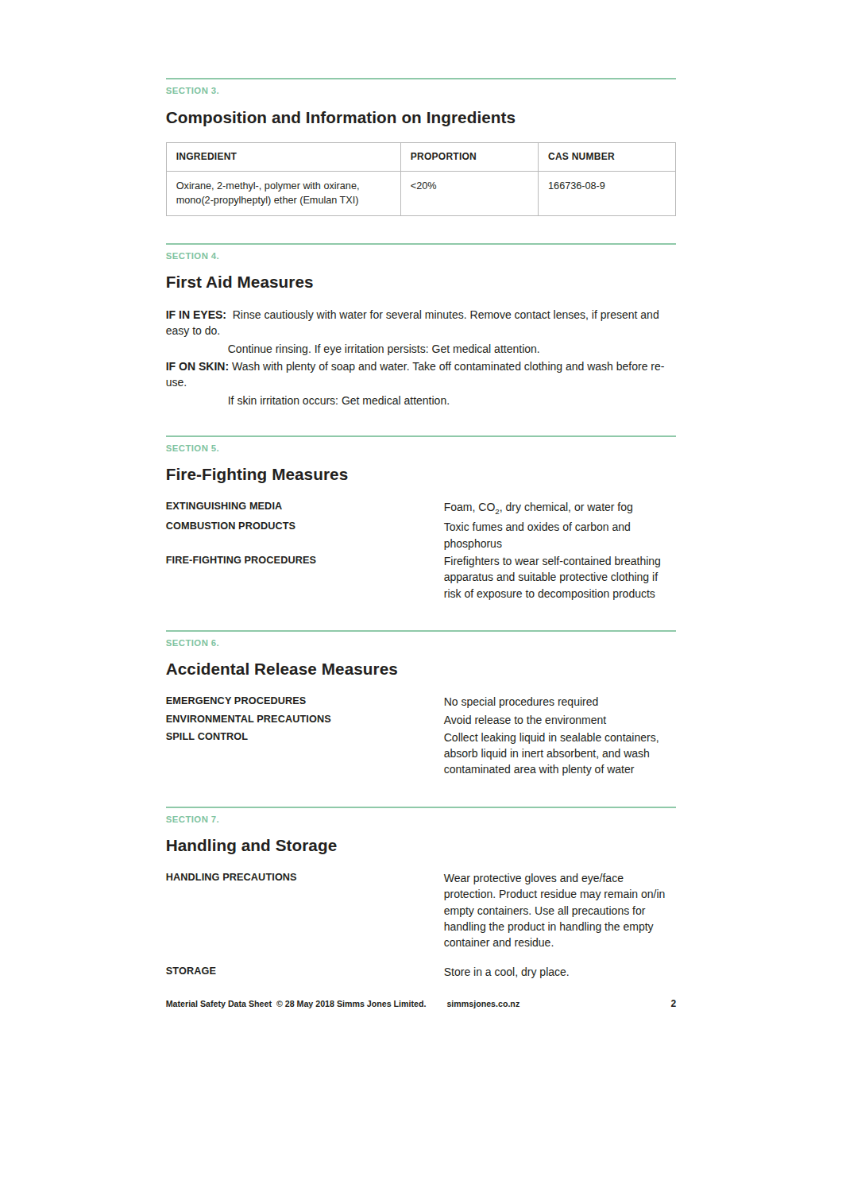SECTION 3.
Composition and Information on Ingredients
| INGREDIENT | PROPORTION | CAS NUMBER |
| --- | --- | --- |
| Oxirane, 2-methyl-, polymer with oxirane, mono(2-propylheptyl) ether (Emulan TXI) | <20% | 166736-08-9 |
SECTION 4.
First Aid Measures
IF IN EYES: Rinse cautiously with water for several minutes. Remove contact lenses, if present and easy to do.
Continue rinsing. If eye irritation persists: Get medical attention.
IF ON SKIN: Wash with plenty of soap and water. Take off contaminated clothing and wash before re-use.
If skin irritation occurs: Get medical attention.
SECTION 5.
Fire-Fighting Measures
EXTINGUISHING MEDIA
Foam, CO2, dry chemical, or water fog
COMBUSTION PRODUCTS
Toxic fumes and oxides of carbon and phosphorus
FIRE-FIGHTING PROCEDURES
Firefighters to wear self-contained breathing apparatus and suitable protective clothing if risk of exposure to decomposition products
SECTION 6.
Accidental Release Measures
EMERGENCY PROCEDURES
No special procedures required
ENVIRONMENTAL PRECAUTIONS
Avoid release to the environment
SPILL CONTROL
Collect leaking liquid in sealable containers, absorb liquid in inert absorbent, and wash contaminated area with plenty of water
SECTION 7.
Handling and Storage
HANDLING PRECAUTIONS
Wear protective gloves and eye/face protection. Product residue may remain on/in empty containers. Use all precautions for handling the product in handling the empty container and residue.
STORAGE
Store in a cool, dry place.
Material Safety Data Sheet © 28 May 2018 Simms Jones Limited.simmsjones.co.nz
2